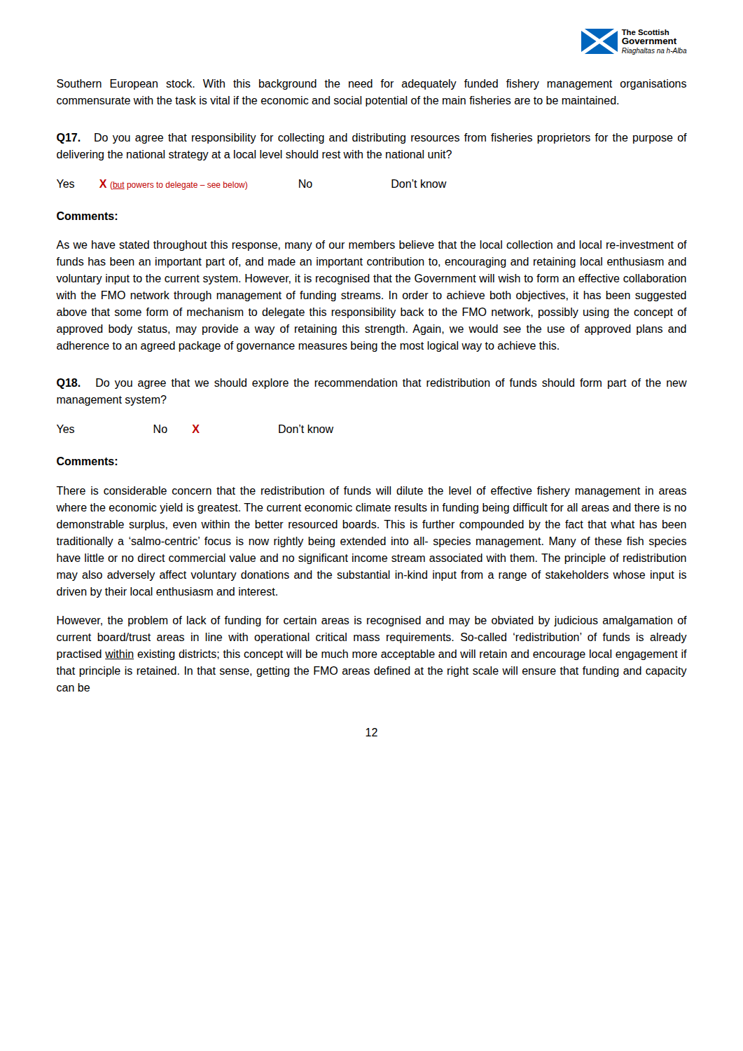The Scottish
Government
Riaghaltas na h-Alba
Southern European stock. With this background the need for adequately funded fishery management organisations commensurate with the task is vital if the economic and social potential of the main fisheries are to be maintained.
Q17. Do you agree that responsibility for collecting and distributing resources from fisheries proprietors for the purpose of delivering the national strategy at a local level should rest with the national unit?
Yes X (but powers to delegate – see below) No Don’t know
Comments:
As we have stated throughout this response, many of our members believe that the local collection and local re-investment of funds has been an important part of, and made an important contribution to, encouraging and retaining local enthusiasm and voluntary input to the current system. However, it is recognised that the Government will wish to form an effective collaboration with the FMO network through management of funding streams. In order to achieve both objectives, it has been suggested above that some form of mechanism to delegate this responsibility back to the FMO network, possibly using the concept of approved body status, may provide a way of retaining this strength. Again, we would see the use of approved plans and adherence to an agreed package of governance measures being the most logical way to achieve this.
Q18. Do you agree that we should explore the recommendation that redistribution of funds should form part of the new management system?
Yes No X Don’t know
Comments:
There is considerable concern that the redistribution of funds will dilute the level of effective fishery management in areas where the economic yield is greatest. The current economic climate results in funding being difficult for all areas and there is no demonstrable surplus, even within the better resourced boards. This is further compounded by the fact that what has been traditionally a ‘salmo-centric’ focus is now rightly being extended into all- species management. Many of these fish species have little or no direct commercial value and no significant income stream associated with them. The principle of redistribution may also adversely affect voluntary donations and the substantial in-kind input from a range of stakeholders whose input is driven by their local enthusiasm and interest.
However, the problem of lack of funding for certain areas is recognised and may be obviated by judicious amalgamation of current board/trust areas in line with operational critical mass requirements. So-called ‘redistribution’ of funds is already practised within existing districts; this concept will be much more acceptable and will retain and encourage local engagement if that principle is retained. In that sense, getting the FMO areas defined at the right scale will ensure that funding and capacity can be
12